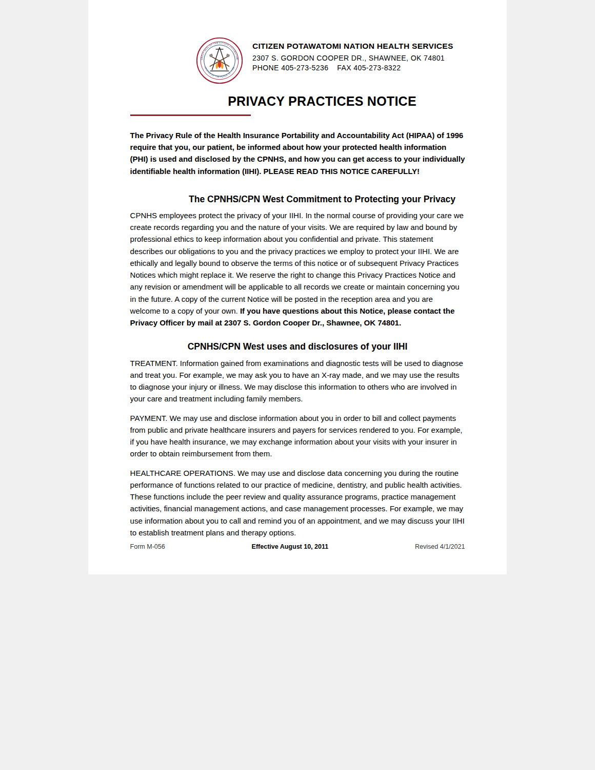GREAT SEAL OF THE CITIZEN POTAWATOMI KEEPER OF THE PLACE OF FIRE
Citizen Potawatomi Nation Health Services
2307 S. Gordon Cooper Dr., Shawnee, OK 74801
Phone 405-273-5236 Fax 405-273-8322
PRIVACY PRACTICES NOTICE
The Privacy Rule of the Health Insurance Portability and Accountability Act (HIPAA) of 1996 require that you, our patient, be informed about how your protected health information (PHI) is used and disclosed by the CPNHS, and how you can get access to your individually identifiable health information (IIHI). PLEASE READ THIS NOTICE CAREFULLY!
The CPNHS/CPN West Commitment to Protecting your Privacy
CPNHS employees protect the privacy of your IIHI. In the normal course of providing your care we create records regarding you and the nature of your visits. We are required by law and bound by professional ethics to keep information about you confidential and private. This statement describes our obligations to you and the privacy practices we employ to protect your IIHI. We are ethically and legally bound to observe the terms of this notice or of subsequent Privacy Practices Notices which might replace it. We reserve the right to change this Privacy Practices Notice and any revision or amendment will be applicable to all records we create or maintain concerning you in the future. A copy of the current Notice will be posted in the reception area and you are welcome to a copy of your own. If you have questions about this Notice, please contact the Privacy Officer by mail at 2307 S. Gordon Cooper Dr., Shawnee, OK 74801.
CPNHS/CPN West uses and disclosures of your IIHI
TREATMENT. Information gained from examinations and diagnostic tests will be used to diagnose and treat you. For example, we may ask you to have an X-ray made, and we may use the results to diagnose your injury or illness. We may disclose this information to others who are involved in your care and treatment including family members.
PAYMENT. We may use and disclose information about you in order to bill and collect payments from public and private healthcare insurers and payers for services rendered to you. For example, if you have health insurance, we may exchange information about your visits with your insurer in order to obtain reimbursement from them.
HEALTHCARE OPERATIONS. We may use and disclose data concerning you during the routine performance of functions related to our practice of medicine, dentistry, and public health activities. These functions include the peer review and quality assurance programs, practice management activities, financial management actions, and case management processes. For example, we may use information about you to call and remind you of an appointment, and we may discuss your IIHI to establish treatment plans and therapy options.
Form M-056 Effective August 10, 2011 Revised 4/1/2021